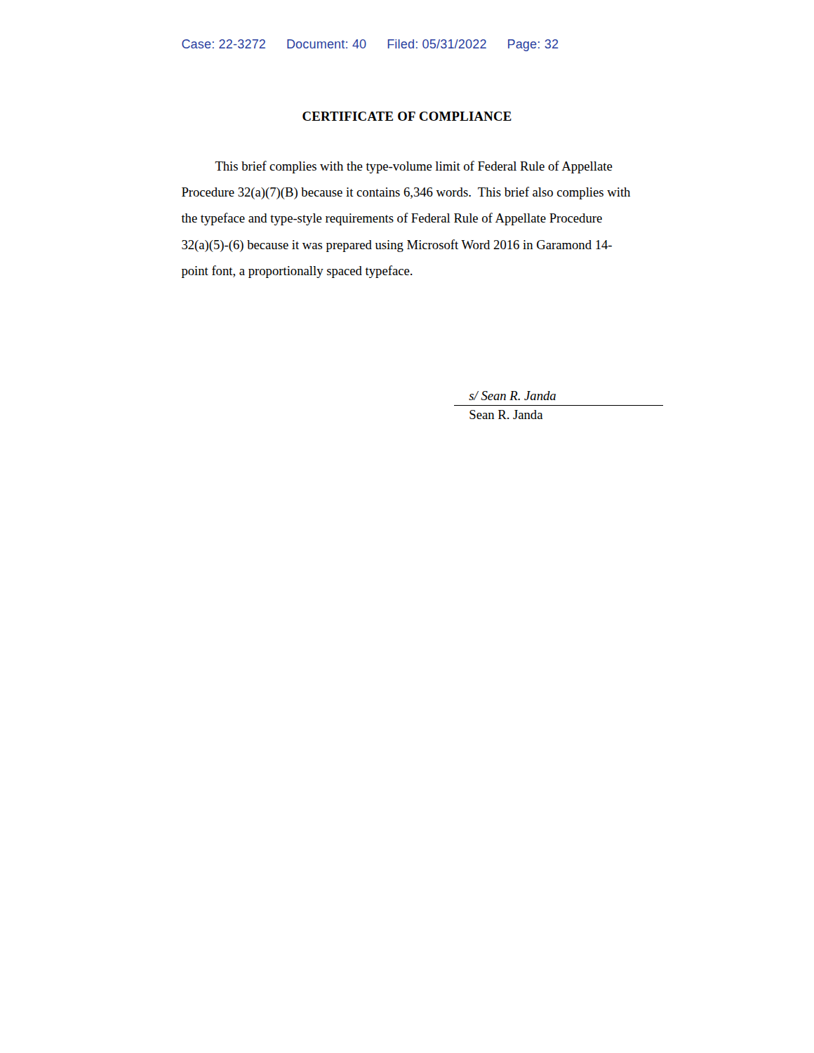Case: 22-3272 Document: 40 Filed: 05/31/2022 Page: 32
CERTIFICATE OF COMPLIANCE
This brief complies with the type-volume limit of Federal Rule of Appellate Procedure 32(a)(7)(B) because it contains 6,346 words. This brief also complies with the typeface and type-style requirements of Federal Rule of Appellate Procedure 32(a)(5)-(6) because it was prepared using Microsoft Word 2016 in Garamond 14-point font, a proportionally spaced typeface.
s/ Sean R. Janda Sean R. Janda